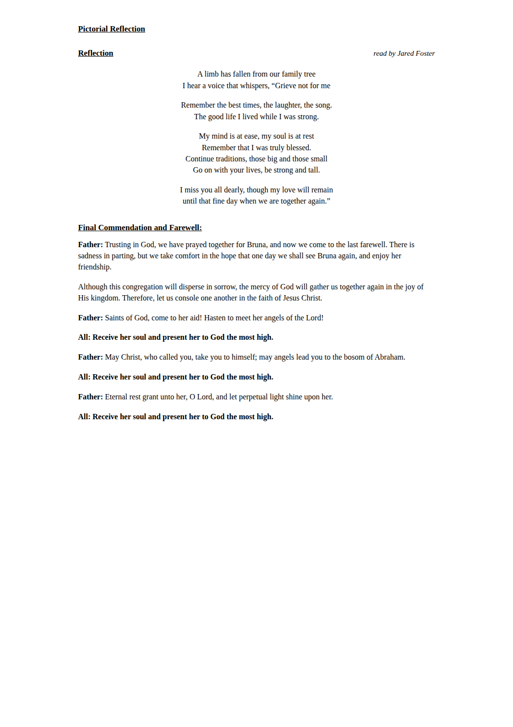Pictorial Reflection
Reflection
read by Jared Foster
A limb has fallen from our family tree
I hear a voice that whispers, “Grieve not for me
Remember the best times, the laughter, the song.
The good life I lived while I was strong.
My mind is at ease, my soul is at rest
Remember that I was truly blessed.
Continue traditions, those big and those small
Go on with your lives, be strong and tall.
I miss you all dearly, though my love will remain
until that fine day when we are together again.”
Final Commendation and Farewell:
Father: Trusting in God, we have prayed together for Bruna, and now we come to the last farewell. There is sadness in parting, but we take comfort in the hope that one day we shall see Bruna again, and enjoy her friendship.
Although this congregation will disperse in sorrow, the mercy of God will gather us together again in the joy of His kingdom. Therefore, let us console one another in the faith of Jesus Christ.
Father: Saints of God, come to her aid! Hasten to meet her angels of the Lord!
All: Receive her soul and present her to God the most high.
Father: May Christ, who called you, take you to himself; may angels lead you to the bosom of Abraham.
All: Receive her soul and present her to God the most high.
Father: Eternal rest grant unto her, O Lord, and let perpetual light shine upon her.
All: Receive her soul and present her to God the most high.